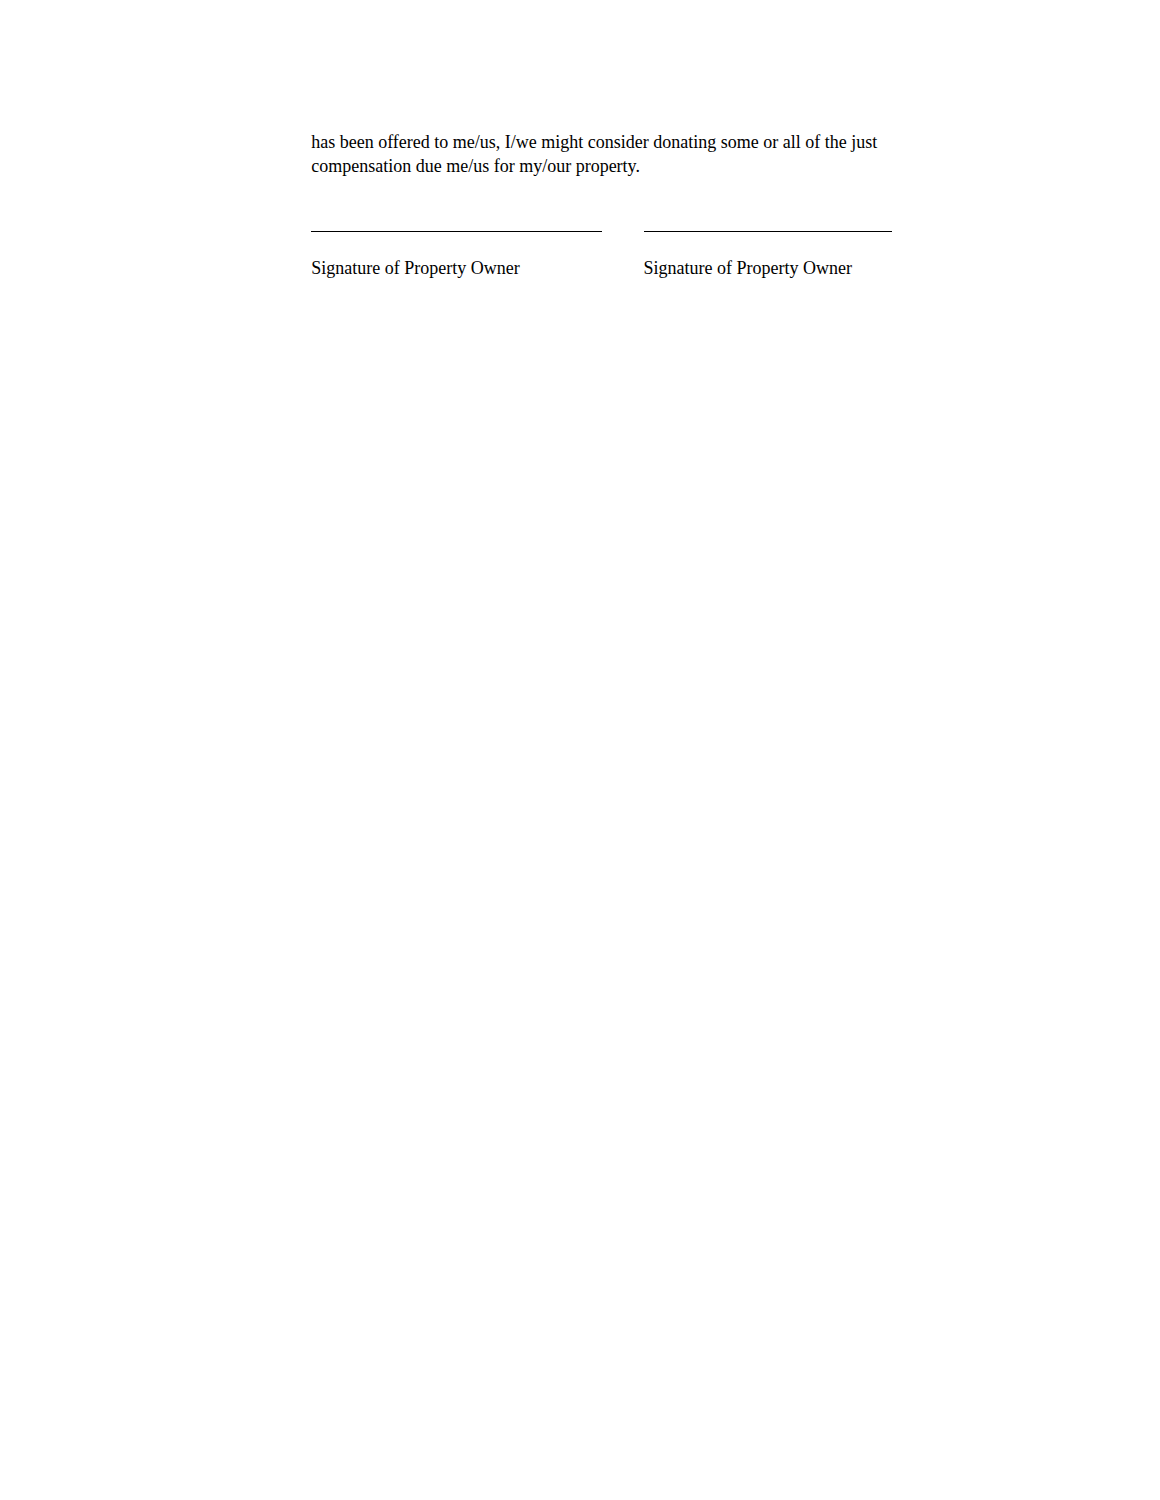has been offered to me/us, I/we might consider donating some or all of the just compensation due me/us for my/our property.
| Signature of Property Owner | | Signature of Property Owner |